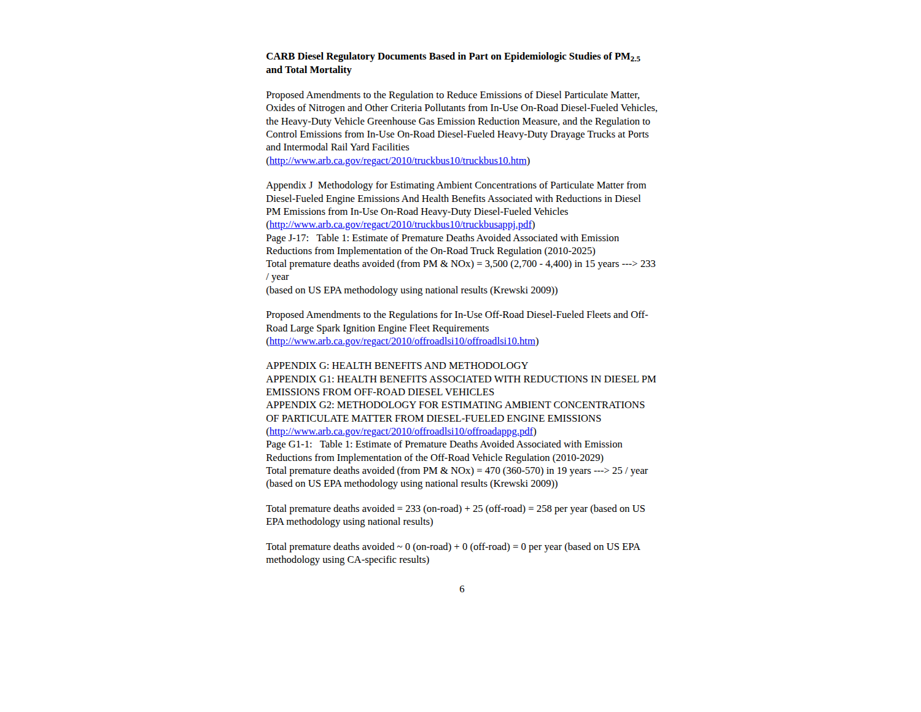CARB Diesel Regulatory Documents Based in Part on Epidemiologic Studies of PM2.5 and Total Mortality
Proposed Amendments to the Regulation to Reduce Emissions of Diesel Particulate Matter, Oxides of Nitrogen and Other Criteria Pollutants from In-Use On-Road Diesel-Fueled Vehicles, the Heavy-Duty Vehicle Greenhouse Gas Emission Reduction Measure, and the Regulation to Control Emissions from In-Use On-Road Diesel-Fueled Heavy-Duty Drayage Trucks at Ports and Intermodal Rail Yard Facilities
(http://www.arb.ca.gov/regact/2010/truckbus10/truckbus10.htm)
Appendix J Methodology for Estimating Ambient Concentrations of Particulate Matter from Diesel-Fueled Engine Emissions And Health Benefits Associated with Reductions in Diesel PM Emissions from In-Use On-Road Heavy-Duty Diesel-Fueled Vehicles
(http://www.arb.ca.gov/regact/2010/truckbus10/truckbusappj.pdf)
Page J-17: Table 1: Estimate of Premature Deaths Avoided Associated with Emission Reductions from Implementation of the On-Road Truck Regulation (2010-2025)
Total premature deaths avoided (from PM & NOx) = 3,500 (2,700 - 4,400) in 15 years ---> 233 / year
(based on US EPA methodology using national results (Krewski 2009))
Proposed Amendments to the Regulations for In-Use Off-Road Diesel-Fueled Fleets and Off-Road Large Spark Ignition Engine Fleet Requirements
(http://www.arb.ca.gov/regact/2010/offroadlsi10/offroadlsi10.htm)
APPENDIX G: HEALTH BENEFITS AND METHODOLOGY
APPENDIX G1: HEALTH BENEFITS ASSOCIATED WITH REDUCTIONS IN DIESEL PM EMISSIONS FROM OFF-ROAD DIESEL VEHICLES
APPENDIX G2: METHODOLOGY FOR ESTIMATING AMBIENT CONCENTRATIONS OF PARTICULATE MATTER FROM DIESEL-FUELED ENGINE EMISSIONS
(http://www.arb.ca.gov/regact/2010/offroadlsi10/offroadappg.pdf)
Page G1-1: Table 1: Estimate of Premature Deaths Avoided Associated with Emission Reductions from Implementation of the Off-Road Vehicle Regulation (2010-2029)
Total premature deaths avoided (from PM & NOx) = 470 (360-570) in 19 years ---> 25 / year
(based on US EPA methodology using national results (Krewski 2009))
Total premature deaths avoided = 233 (on-road) + 25 (off-road) = 258 per year (based on US EPA methodology using national results)
Total premature deaths avoided ~ 0 (on-road) + 0 (off-road) = 0 per year (based on US EPA methodology using CA-specific results)
6